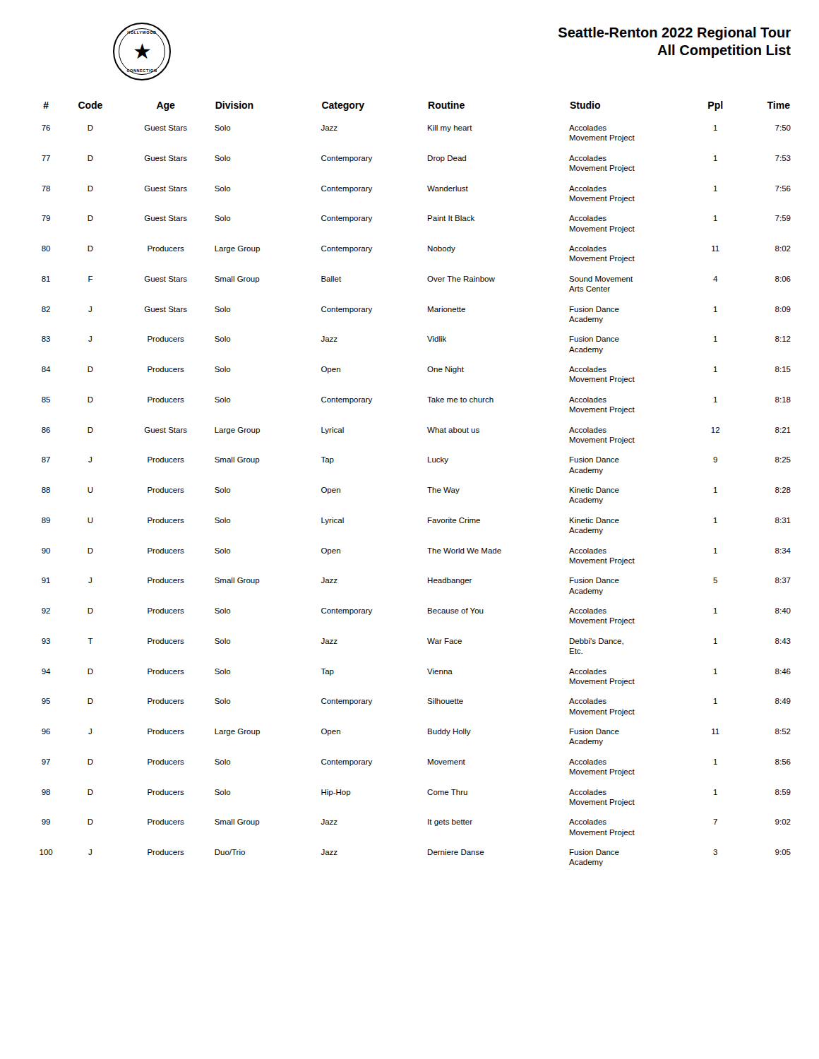HOLLYWOOD
★
CONNECTION
Seattle-Renton 2022 Regional Tour
All Competition List
| # | Code | Age | Division | Category | Routine | Studio | Ppl | Time |
| --- | --- | --- | --- | --- | --- | --- | --- | --- |
| 76 | D | Guest Stars | Solo | Jazz | Kill my heart | Accolades Movement Project | 1 | 7:50 |
| 77 | D | Guest Stars | Solo | Contemporary | Drop Dead | Accolades Movement Project | 1 | 7:53 |
| 78 | D | Guest Stars | Solo | Contemporary | Wanderlust | Accolades Movement Project | 1 | 7:56 |
| 79 | D | Guest Stars | Solo | Contemporary | Paint It Black | Accolades Movement Project | 1 | 7:59 |
| 80 | D | Producers | Large Group | Contemporary | Nobody | Accolades Movement Project | 11 | 8:02 |
| 81 | F | Guest Stars | Small Group | Ballet | Over The Rainbow | Sound Movement Arts Center | 4 | 8:06 |
| 82 | J | Guest Stars | Solo | Contemporary | Marionette | Fusion Dance Academy | 1 | 8:09 |
| 83 | J | Producers | Solo | Jazz | Vidlik | Fusion Dance Academy | 1 | 8:12 |
| 84 | D | Producers | Solo | Open | One Night | Accolades Movement Project | 1 | 8:15 |
| 85 | D | Producers | Solo | Contemporary | Take me to church | Accolades Movement Project | 1 | 8:18 |
| 86 | D | Guest Stars | Large Group | Lyrical | What about us | Accolades Movement Project | 12 | 8:21 |
| 87 | J | Producers | Small Group | Tap | Lucky | Fusion Dance Academy | 9 | 8:25 |
| 88 | U | Producers | Solo | Open | The Way | Kinetic Dance Academy | 1 | 8:28 |
| 89 | U | Producers | Solo | Lyrical | Favorite Crime | Kinetic Dance Academy | 1 | 8:31 |
| 90 | D | Producers | Solo | Open | The World We Made | Accolades Movement Project | 1 | 8:34 |
| 91 | J | Producers | Small Group | Jazz | Headbanger | Fusion Dance Academy | 5 | 8:37 |
| 92 | D | Producers | Solo | Contemporary | Because of You | Accolades Movement Project | 1 | 8:40 |
| 93 | T | Producers | Solo | Jazz | War Face | Debbi's Dance, Etc. | 1 | 8:43 |
| 94 | D | Producers | Solo | Tap | Vienna | Accolades Movement Project | 1 | 8:46 |
| 95 | D | Producers | Solo | Contemporary | Silhouette | Accolades Movement Project | 1 | 8:49 |
| 96 | J | Producers | Large Group | Open | Buddy Holly | Fusion Dance Academy | 11 | 8:52 |
| 97 | D | Producers | Solo | Contemporary | Movement | Accolades Movement Project | 1 | 8:56 |
| 98 | D | Producers | Solo | Hip-Hop | Come Thru | Accolades Movement Project | 1 | 8:59 |
| 99 | D | Producers | Small Group | Jazz | It gets better | Accolades Movement Project | 7 | 9:02 |
| 100 | J | Producers | Duo/Trio | Jazz | Derniere Danse | Fusion Dance Academy | 3 | 9:05 |